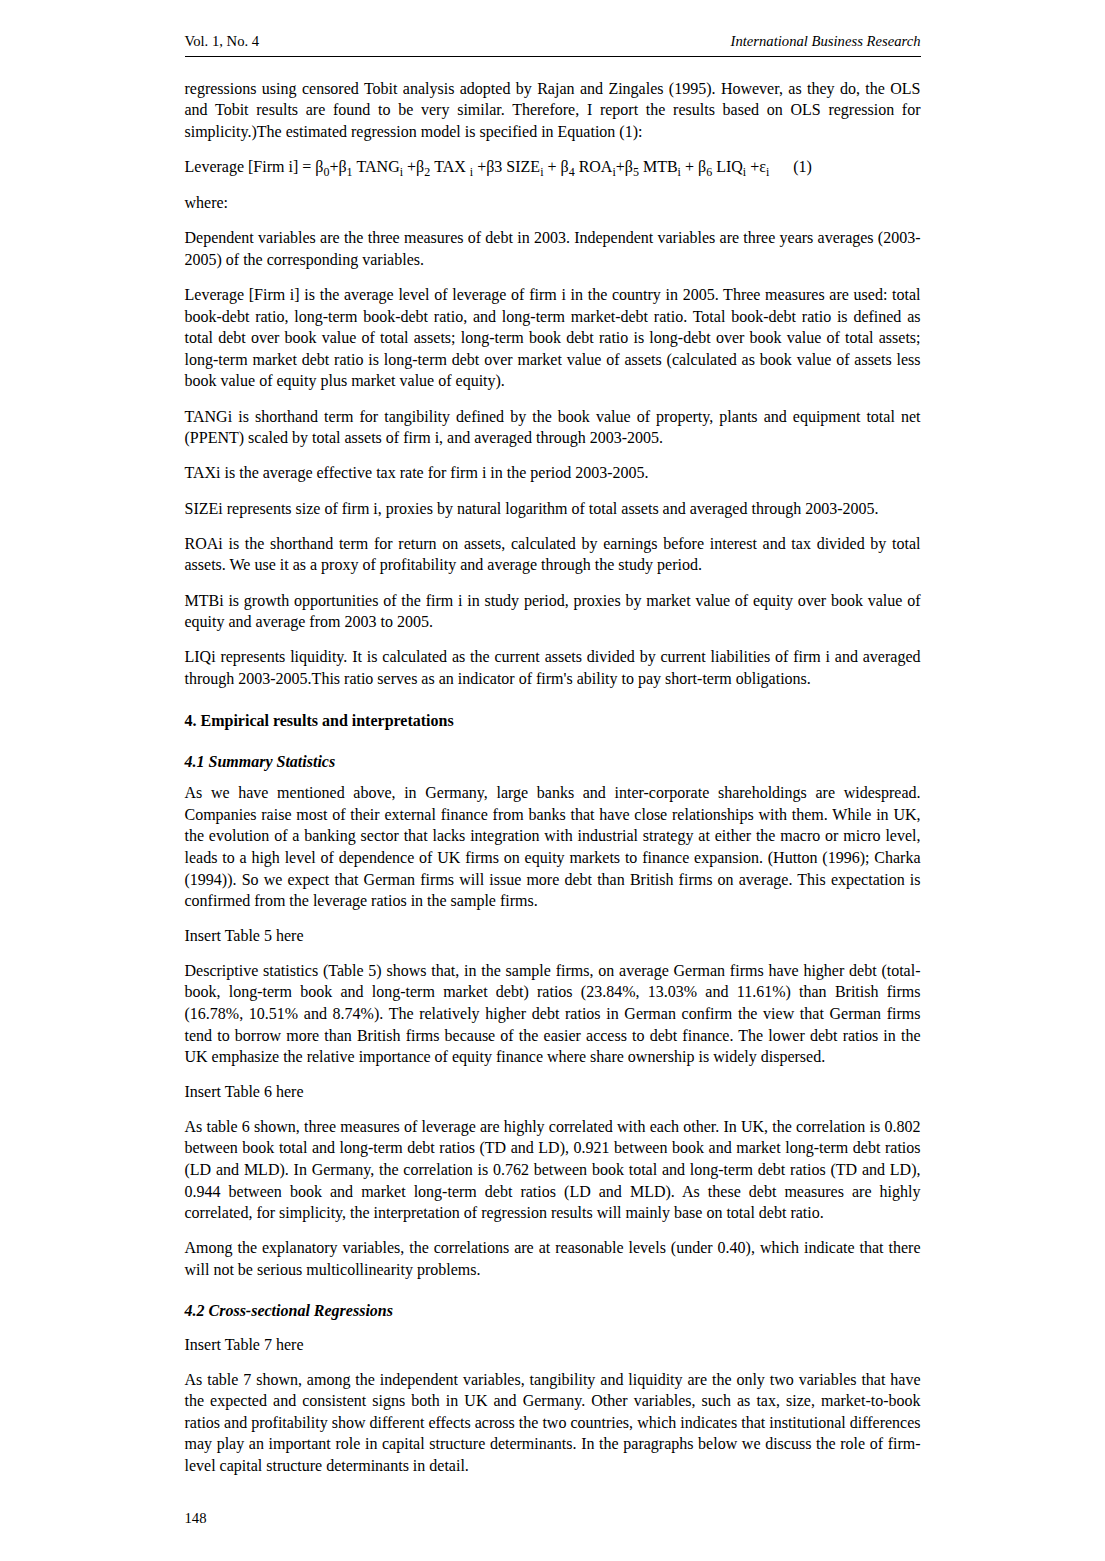Vol. 1, No. 4 International Business Research
regressions using censored Tobit analysis adopted by Rajan and Zingales (1995). However, as they do, the OLS and Tobit results are found to be very similar. Therefore, I report the results based on OLS regression for simplicity.)The estimated regression model is specified in Equation (1):
Leverage [Firm i] = β0+β1 TANGi +β2 TAX i +β3 SIZEi + β4 ROAi+β5 MTBi + β6 LIQi +εi(1)
where:
Dependent variables are the three measures of debt in 2003. Independent variables are three years averages (2003-2005) of the corresponding variables.
Leverage [Firm i] is the average level of leverage of firm i in the country in 2005. Three measures are used: total book-debt ratio, long-term book-debt ratio, and long-term market-debt ratio. Total book-debt ratio is defined as total debt over book value of total assets; long-term book debt ratio is long-debt over book value of total assets; long-term market debt ratio is long-term debt over market value of assets (calculated as book value of assets less book value of equity plus market value of equity).
TANGi is shorthand term for tangibility defined by the book value of property, plants and equipment total net (PPENT) scaled by total assets of firm i, and averaged through 2003-2005.
TAXi is the average effective tax rate for firm i in the period 2003-2005.
SIZEi represents size of firm i, proxies by natural logarithm of total assets and averaged through 2003-2005.
ROAi is the shorthand term for return on assets, calculated by earnings before interest and tax divided by total assets. We use it as a proxy of profitability and average through the study period.
MTBi is growth opportunities of the firm i in study period, proxies by market value of equity over book value of equity and average from 2003 to 2005.
LIQi represents liquidity. It is calculated as the current assets divided by current liabilities of firm i and averaged through 2003-2005.This ratio serves as an indicator of firm's ability to pay short-term obligations.
4. Empirical results and interpretations
4.1 Summary Statistics
As we have mentioned above, in Germany, large banks and inter-corporate shareholdings are widespread. Companies raise most of their external finance from banks that have close relationships with them. While in UK, the evolution of a banking sector that lacks integration with industrial strategy at either the macro or micro level, leads to a high level of dependence of UK firms on equity markets to finance expansion. (Hutton (1996); Charka (1994)). So we expect that German firms will issue more debt than British firms on average. This expectation is confirmed from the leverage ratios in the sample firms.
Insert Table 5 here
Descriptive statistics (Table 5) shows that, in the sample firms, on average German firms have higher debt (total-book, long-term book and long-term market debt) ratios (23.84%, 13.03% and 11.61%) than British firms (16.78%, 10.51% and 8.74%). The relatively higher debt ratios in German confirm the view that German firms tend to borrow more than British firms because of the easier access to debt finance. The lower debt ratios in the UK emphasize the relative importance of equity finance where share ownership is widely dispersed.
Insert Table 6 here
As table 6 shown, three measures of leverage are highly correlated with each other. In UK, the correlation is 0.802 between book total and long-term debt ratios (TD and LD), 0.921 between book and market long-term debt ratios (LD and MLD). In Germany, the correlation is 0.762 between book total and long-term debt ratios (TD and LD), 0.944 between book and market long-term debt ratios (LD and MLD). As these debt measures are highly correlated, for simplicity, the interpretation of regression results will mainly base on total debt ratio.
Among the explanatory variables, the correlations are at reasonable levels (under 0.40), which indicate that there will not be serious multicollinearity problems.
4.2 Cross-sectional Regressions
Insert Table 7 here
As table 7 shown, among the independent variables, tangibility and liquidity are the only two variables that have the expected and consistent signs both in UK and Germany. Other variables, such as tax, size, market-to-book ratios and profitability show different effects across the two countries, which indicates that institutional differences may play an important role in capital structure determinants. In the paragraphs below we discuss the role of firm-level capital structure determinants in detail.
148